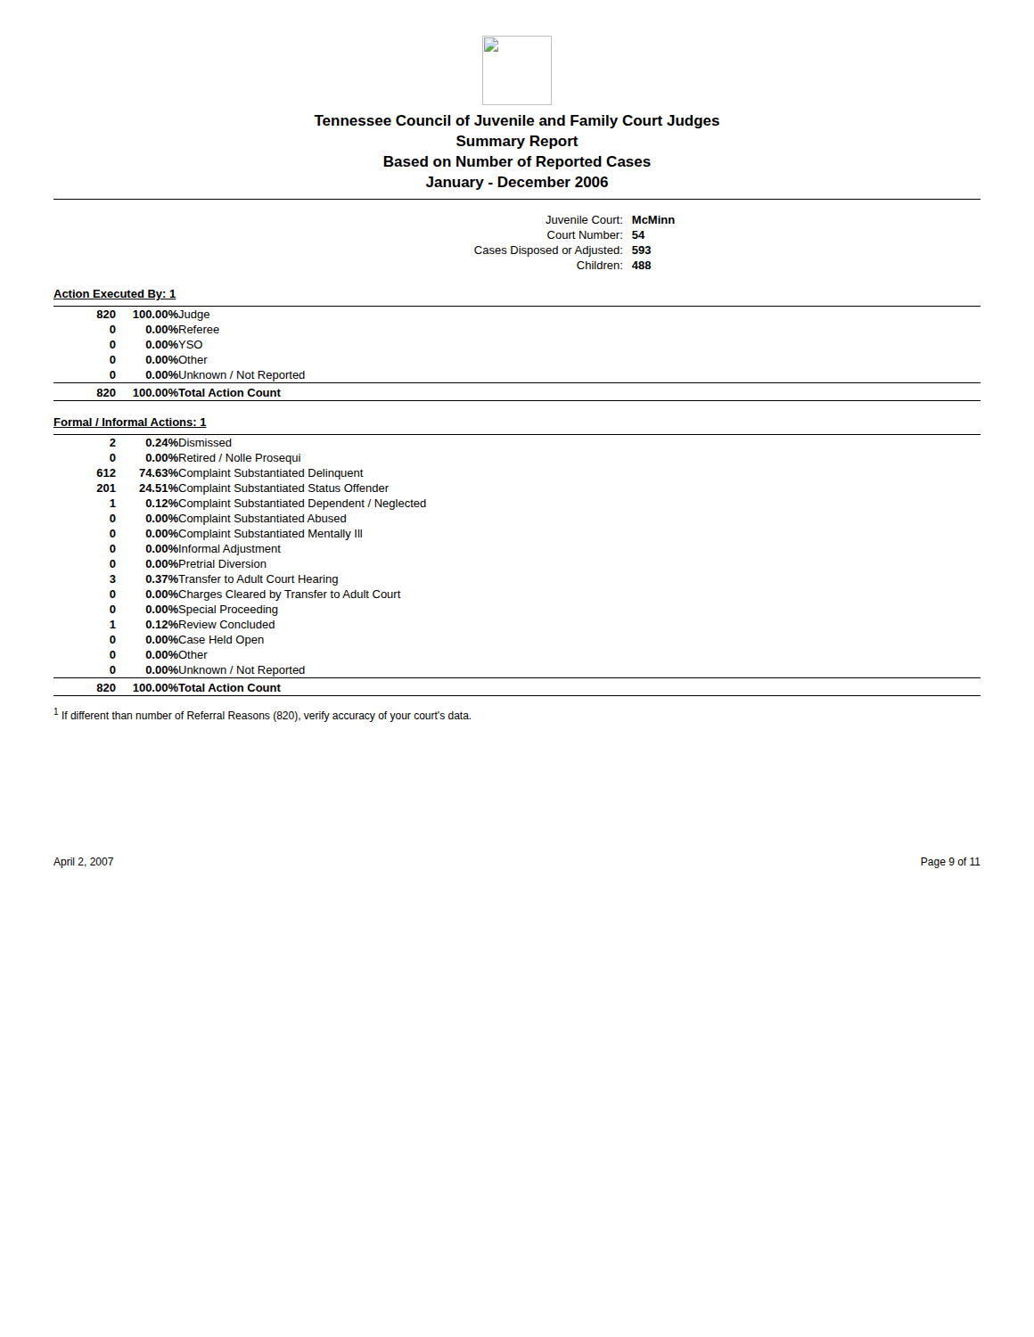Tennessee Council of Juvenile and Family Court Judges
Summary Report
Based on Number of Reported Cases
January - December 2006
| Juvenile Court: | McMinn |
| Court Number: | 54 |
| Cases Disposed or Adjusted: | 593 |
| Children: | 488 |
Action Executed By: 1
| 820 | 100.00% | Judge |
| 0 | 0.00% | Referee |
| 0 | 0.00% | YSO |
| 0 | 0.00% | Other |
| 0 | 0.00% | Unknown / Not Reported |
| 820 | 100.00% | Total Action Count |
Formal / Informal Actions: 1
| 2 | 0.24% | Dismissed |
| 0 | 0.00% | Retired / Nolle Prosequi |
| 612 | 74.63% | Complaint Substantiated Delinquent |
| 201 | 24.51% | Complaint Substantiated Status Offender |
| 1 | 0.12% | Complaint Substantiated Dependent / Neglected |
| 0 | 0.00% | Complaint Substantiated Abused |
| 0 | 0.00% | Complaint Substantiated Mentally Ill |
| 0 | 0.00% | Informal Adjustment |
| 0 | 0.00% | Pretrial Diversion |
| 3 | 0.37% | Transfer to Adult Court Hearing |
| 0 | 0.00% | Charges Cleared by Transfer to Adult Court |
| 0 | 0.00% | Special Proceeding |
| 1 | 0.12% | Review Concluded |
| 0 | 0.00% | Case Held Open |
| 0 | 0.00% | Other |
| 0 | 0.00% | Unknown / Not Reported |
| 820 | 100.00% | Total Action Count |
1 If different than number of Referral Reasons (820), verify accuracy of your court's data.
April 2, 2007 Page 9 of 11